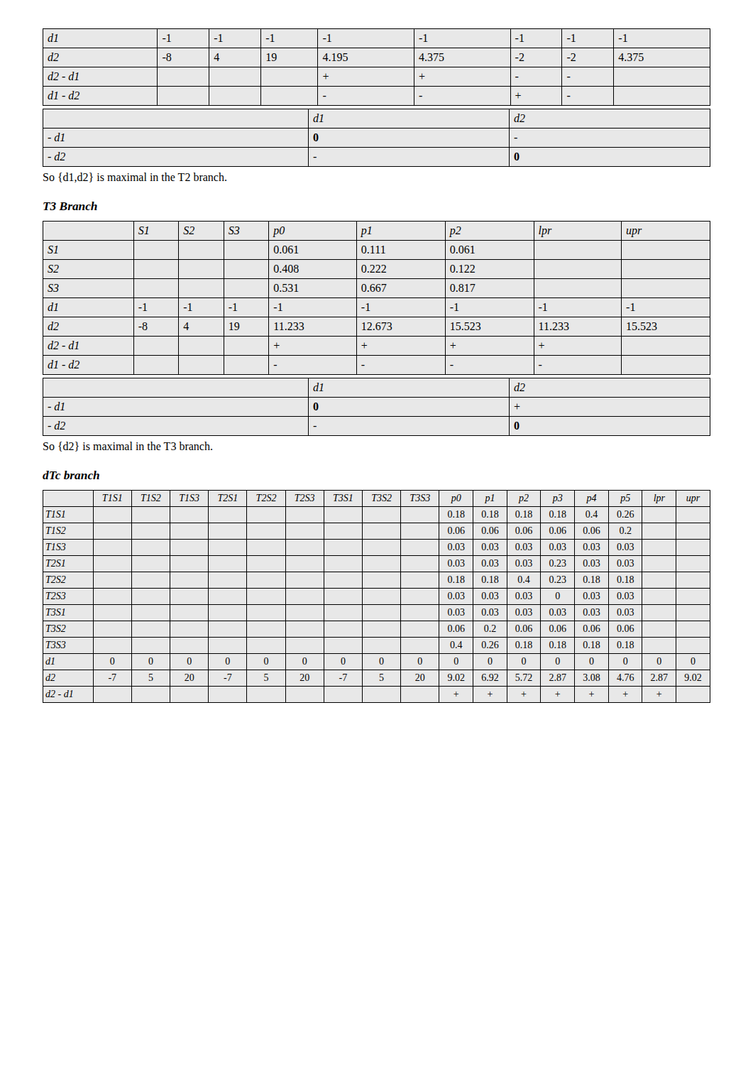| d1 | -1 | -1 | -1 | -1 | -1 | -1 | -1 | -1 |
| d2 | -8 | 4 | 19 | 4.195 | 4.375 | -2 | -2 | 4.375 |
| d2 - d1 | | | | + | + | - | - | |
| d1 - d2 | | | | - | - | + | - | |
| | d1 | d2 |
| - d1 | 0 | - |
| - d2 | - | 0 |
So {d1,d2} is maximal in the T2 branch.
T3 Branch
| | S1 | S2 | S3 | p0 | p1 | p2 | lpr | upr |
| S1 | | | | 0.061 | 0.111 | 0.061 | | |
| S2 | | | | 0.408 | 0.222 | 0.122 | | |
| S3 | | | | 0.531 | 0.667 | 0.817 | | |
| d1 | -1 | -1 | -1 | -1 | -1 | -1 | -1 | -1 |
| d2 | -8 | 4 | 19 | 11.233 | 12.673 | 15.523 | 11.233 | 15.523 |
| d2 - d1 | | | | + | + | + | + | |
| d1 - d2 | | | | - | - | - | - | |
| | d1 | d2 |
| - d1 | 0 | + |
| - d2 | - | 0 |
So {d2} is maximal in the T3 branch.
dTc branch
| | T1S1 | T1S2 | T1S3 | T2S1 | T2S2 | T2S3 | T3S1 | T3S2 | T3S3 | p0 | p1 | p2 | p3 | p4 | p5 | lpr | upr |
| T1S1 | | | | | | | | | | 0.18 | 0.18 | 0.18 | 0.18 | 0.4 | 0.26 | | |
| T1S2 | | | | | | | | | | 0.06 | 0.06 | 0.06 | 0.06 | 0.06 | 0.2 | | |
| T1S3 | | | | | | | | | | 0.03 | 0.03 | 0.03 | 0.03 | 0.03 | 0.03 | | |
| T2S1 | | | | | | | | | | 0.03 | 0.03 | 0.03 | 0.23 | 0.03 | 0.03 | | |
| T2S2 | | | | | | | | | | 0.18 | 0.18 | 0.4 | 0.23 | 0.18 | 0.18 | | |
| T2S3 | | | | | | | | | | 0.03 | 0.03 | 0.03 | 0 | 0.03 | 0.03 | | |
| T3S1 | | | | | | | | | | 0.03 | 0.03 | 0.03 | 0.03 | 0.03 | 0.03 | | |
| T3S2 | | | | | | | | | | 0.06 | 0.2 | 0.06 | 0.06 | 0.06 | 0.06 | | |
| T3S3 | | | | | | | | | | 0.4 | 0.26 | 0.18 | 0.18 | 0.18 | 0.18 | | |
| d1 | 0 | 0 | 0 | 0 | 0 | 0 | 0 | 0 | 0 | 0 | 0 | 0 | 0 | 0 | 0 | 0 | 0 |
| d2 | -7 | 5 | 20 | -7 | 5 | 20 | -7 | 5 | 20 | 9.02 | 6.92 | 5.72 | 2.87 | 3.08 | 4.76 | 2.87 | 9.02 |
| d2 - d1 | | | | | | | | | | + | + | + | + | + | + | + | |